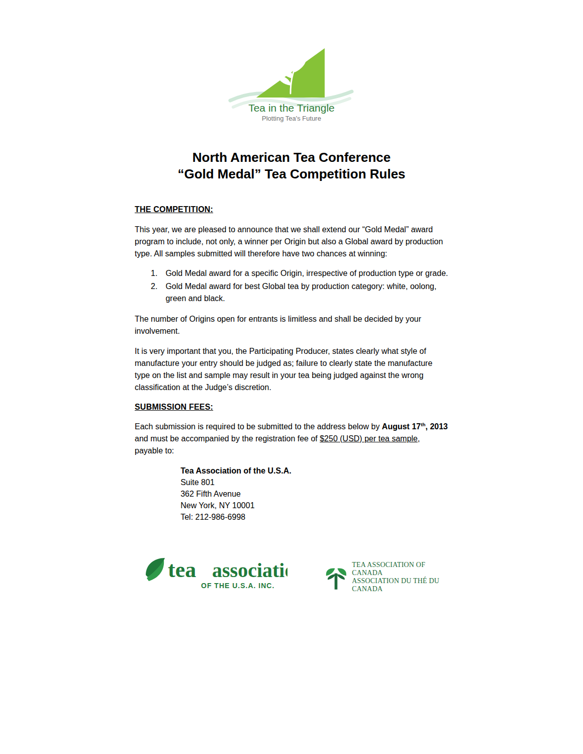Tea in the Triangle Plotting Tea's Future
North American Tea Conference “Gold Medal” Tea Competition Rules
THE COMPETITION:
This year, we are pleased to announce that we shall extend our “Gold Medal” award program to include, not only, a winner per Origin but also a Global award by production type. All samples submitted will therefore have two chances at winning:
Gold Medal award for a specific Origin, irrespective of production type or grade.
Gold Medal award for best Global tea by production category: white, oolong, green and black.
The number of Origins open for entrants is limitless and shall be decided by your involvement.
It is very important that you, the Participating Producer, states clearly what style of manufacture your entry should be judged as; failure to clearly state the manufacture type on the list and sample may result in your tea being judged against the wrong classification at the Judge’s discretion.
SUBMISSION FEES:
Each submission is required to be submitted to the address below by August 17th, 2013 and must be accompanied by the registration fee of $250 (USD) per tea sample, payable to:
Tea Association of the U.S.A.
Suite 801
362 Fifth Avenue
New York, NY 10001
Tel: 212-986-6998
tea association OF THE U.S.A. INC.
TEA ASSOCIATION OF CANADA ASSOCIATION DU THÉ DU CANADA